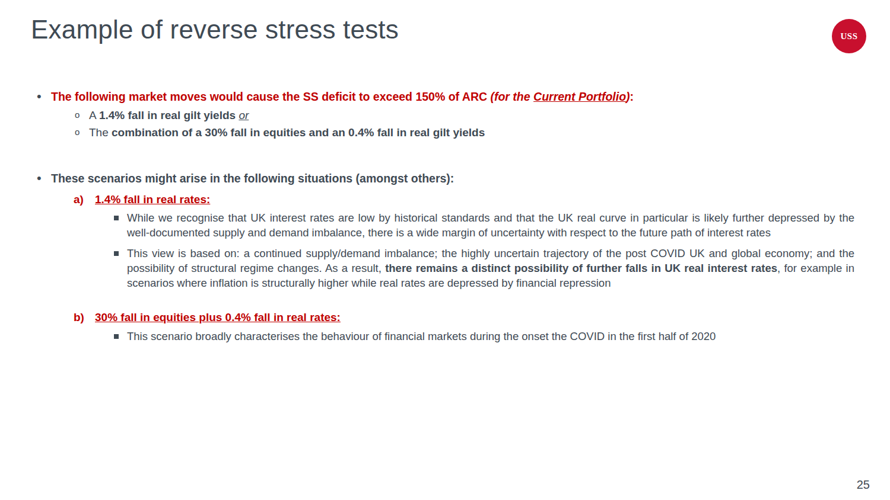Example of reverse stress tests
USS
The following market moves would cause the SS deficit to exceed 150% of ARC (for the Current Portfolio):
A 1.4% fall in real gilt yields or
The combination of a 30% fall in equities and an 0.4% fall in real gilt yields
These scenarios might arise in the following situations (amongst others):
a) 1.4% fall in real rates:
While we recognise that UK interest rates are low by historical standards and that the UK real curve in particular is likely further depressed by the well-documented supply and demand imbalance, there is a wide margin of uncertainty with respect to the future path of interest rates
This view is based on: a continued supply/demand imbalance; the highly uncertain trajectory of the post COVID UK and global economy; and the possibility of structural regime changes. As a result, there remains a distinct possibility of further falls in UK real interest rates, for example in scenarios where inflation is structurally higher while real rates are depressed by financial repression
b) 30% fall in equities plus 0.4% fall in real rates:
This scenario broadly characterises the behaviour of financial markets during the onset the COVID in the first half of 2020
25